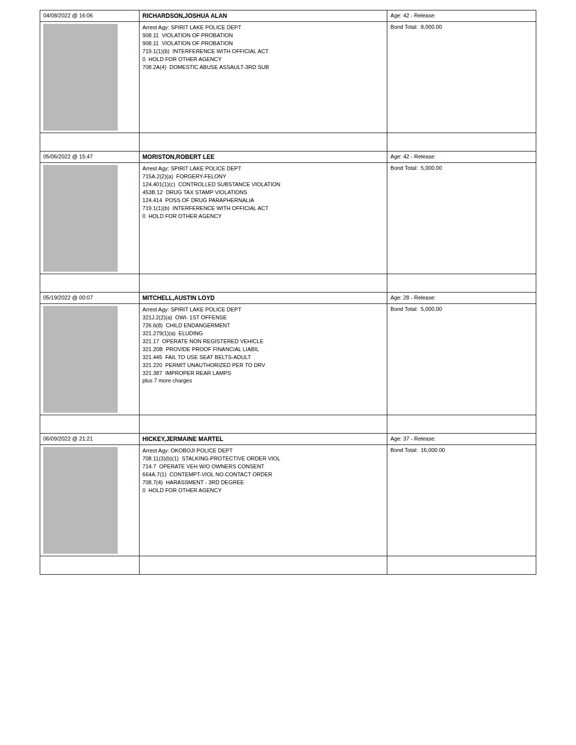| 04/08/2022 @ 16:06 | RICHARDSON,JOSHUA ALAN | Age: 42 - Release: |
| | Arrest Agy: SPIRIT LAKE POLICE DEPT 908.11 VIOLATION OF PROBATION 908.11 VIOLATION OF PROBATION 719.1(1)(b) INTERFERENCE WITH OFFICIAL ACT 0 HOLD FOR OTHER AGENCY 708.2A(4) DOMESTIC ABUSE ASSAULT-3RD SUB | Bond Total: 8,000.00 |
| 05/06/2022 @ 15:47 | MORISTON,ROBERT LEE | Age: 42 - Release: |
| | Arrest Agy: SPIRIT LAKE POLICE DEPT 715A.2(2)(a) FORGERY-FELONY 124.401(1)(c) CONTROLLED SUBSTANCE VIOLATION 453B.12 DRUG TAX STAMP VIOLATIONS 124.414 POSS OF DRUG PARAPHERNALIA 719.1(1)(b) INTERFERENCE WITH OFFICIAL ACT 0 HOLD FOR OTHER AGENCY | Bond Total: 5,000.00 |
| 05/19/2022 @ 00:07 | MITCHELL,AUSTIN LOYD | Age: 28 - Release: |
| | Arrest Agy: SPIRIT LAKE POLICE DEPT 321J.2(2)(a) OWI- 1ST OFFENSE 726.6(8) CHILD ENDANGERMENT 321.279(1)(a) ELUDING 321.17 OPERATE NON REGISTERED VEHICLE 321.20B PROVIDE PROOF FINANCIAL LIABIL 321.445 FAIL TO USE SEAT BELTS-ADULT 321.220 PERMIT UNAUTHORIZED PER TO DRV 321.387 IMPROPER REAR LAMPS plus 7 more charges | Bond Total: 5,000.00 |
| 06/09/2022 @ 21:21 | HICKEY,JERMAINE MARTEL | Age: 37 - Release: |
| | Arrest Agy: OKOBOJI POLICE DEPT 708.11(3)(b)(1) STALKING-PROTECTIVE ORDER VIOL 714.7 OPERATE VEH W/O OWNERS CONSENT 664A.7(1) CONTEMPT-VIOL NO CONTACT ORDER 708.7(4) HARASSMENT - 3RD DEGREE 0 HOLD FOR OTHER AGENCY | Bond Total: 16,000.00 |